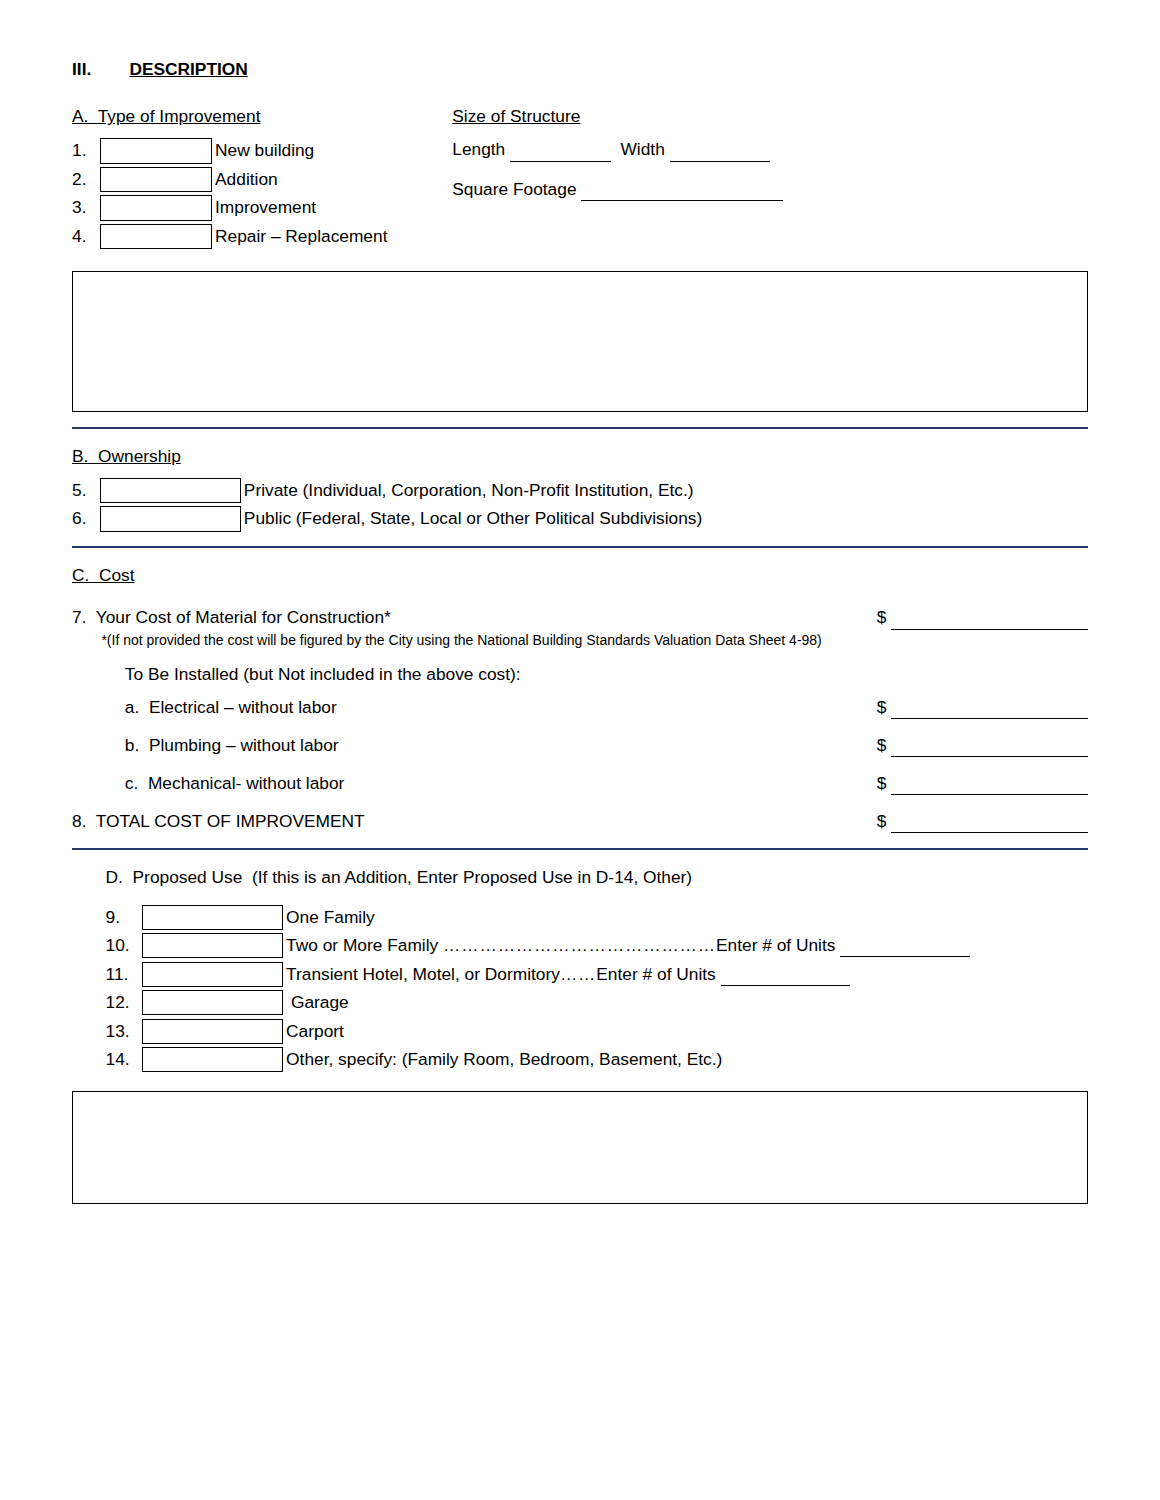III. DESCRIPTION
A. Type of Improvement
1. New building
2. Addition
3. Improvement
4. Repair – Replacement
Size of Structure
Length Width
Square Footage
B. Ownership
5. Private (Individual, Corporation, Non-Profit Institution, Etc.)
6. Public (Federal, State, Local or Other Political Subdivisions)
C. Cost
7. Your Cost of Material for Construction* $
*(If not provided the cost will be figured by the City using the National Building Standards Valuation Data Sheet 4-98)
To Be Installed (but Not included in the above cost):
a. Electrical – without labor $
b. Plumbing – without labor $
c. Mechanical- without labor $
8. TOTAL COST OF IMPROVEMENT $
D. Proposed Use (If this is an Addition, Enter Proposed Use in D-14, Other)
9. One Family
10. Two or More Family ………………………………………Enter # of Units
11. Transient Hotel, Motel, or Dormitory……Enter # of Units
12. Garage
13. Carport
14. Other, specify: (Family Room, Bedroom, Basement, Etc.)